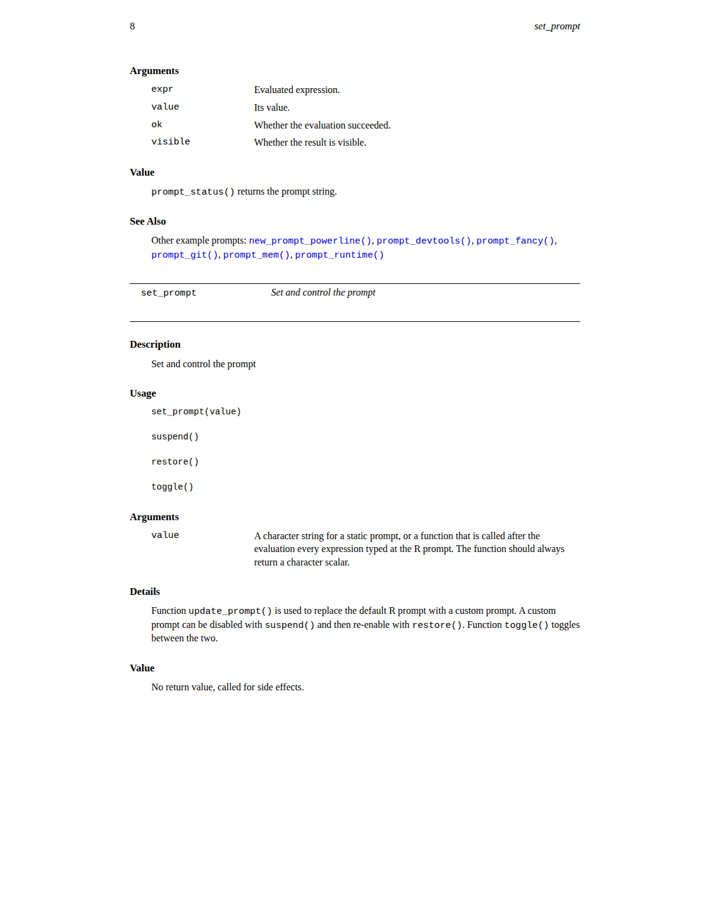8 set_prompt
Arguments
expr
Evaluated expression.
value
Its value.
ok
Whether the evaluation succeeded.
visible
Whether the result is visible.
Value
prompt_status() returns the prompt string.
See Also
Other example prompts: new_prompt_powerline(), prompt_devtools(), prompt_fancy(), prompt_git(), prompt_mem(), prompt_runtime()
set_prompt Set and control the prompt
Description
Set and control the prompt
Usage
set_prompt(value)

suspend()

restore()

toggle()
Arguments
value
A character string for a static prompt, or a function that is called after the evaluation every expression typed at the R prompt. The function should always return a character scalar.
Details
Function update_prompt() is used to replace the default R prompt with a custom prompt. A custom prompt can be disabled with suspend() and then re-enable with restore(). Function toggle() toggles between the two.
Value
No return value, called for side effects.